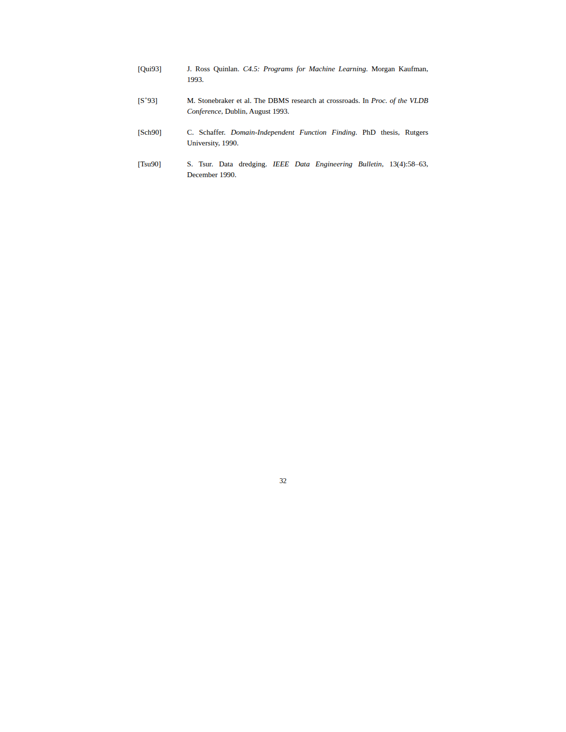[Qui93]
J. Ross Quinlan. C4.5: Programs for Machine Learning. Morgan Kaufman, 1993.
[S+93]
M. Stonebraker et al. The DBMS research at crossroads. In Proc. of the VLDB Conference, Dublin, August 1993.
[Sch90]
C. Schaffer. Domain-Independent Function Finding. PhD thesis, Rutgers University, 1990.
[Tsu90]
S. Tsur. Data dredging. IEEE Data Engineering Bulletin, 13(4):58–63, December 1990.
32